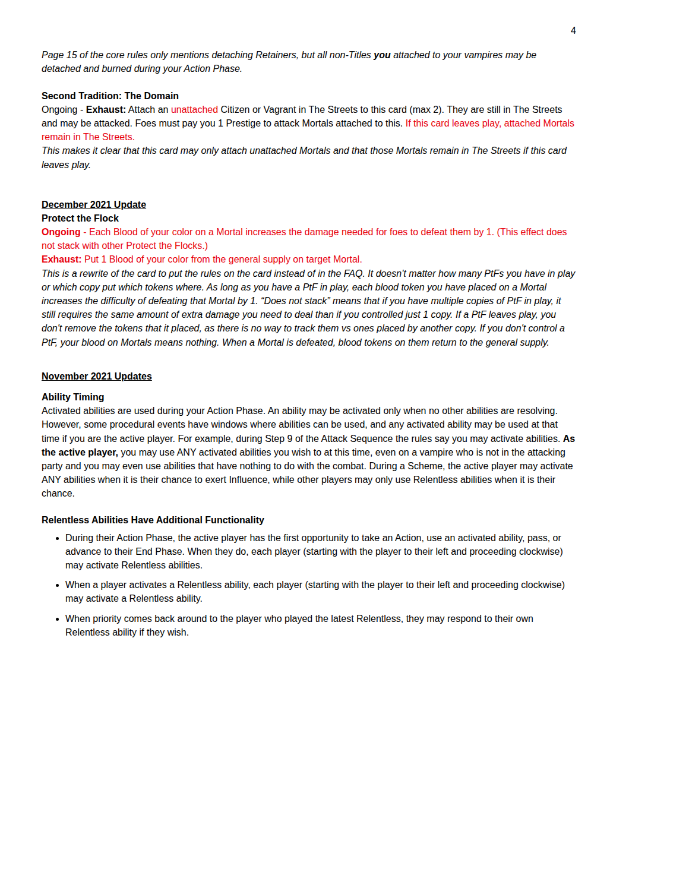4
Page 15 of the core rules only mentions detaching Retainers, but all non-Titles you attached to your vampires may be detached and burned during your Action Phase.
Second Tradition: The Domain
Ongoing - Exhaust: Attach an unattached Citizen or Vagrant in The Streets to this card (max 2). They are still in The Streets and may be attacked. Foes must pay you 1 Prestige to attack Mortals attached to this. If this card leaves play, attached Mortals remain in The Streets.
This makes it clear that this card may only attach unattached Mortals and that those Mortals remain in The Streets if this card leaves play.
December 2021 Update
Protect the Flock
Ongoing - Each Blood of your color on a Mortal increases the damage needed for foes to defeat them by 1. (This effect does not stack with other Protect the Flocks.)
Exhaust: Put 1 Blood of your color from the general supply on target Mortal.
This is a rewrite of the card to put the rules on the card instead of in the FAQ. It doesn't matter how many PtFs you have in play or which copy put which tokens where. As long as you have a PtF in play, each blood token you have placed on a Mortal increases the difficulty of defeating that Mortal by 1. “Does not stack” means that if you have multiple copies of PtF in play, it still requires the same amount of extra damage you need to deal than if you controlled just 1 copy. If a PtF leaves play, you don't remove the tokens that it placed, as there is no way to track them vs ones placed by another copy. If you don't control a PtF, your blood on Mortals means nothing. When a Mortal is defeated, blood tokens on them return to the general supply.
November 2021 Updates
Ability Timing
Activated abilities are used during your Action Phase. An ability may be activated only when no other abilities are resolving. However, some procedural events have windows where abilities can be used, and any activated ability may be used at that time if you are the active player. For example, during Step 9 of the Attack Sequence the rules say you may activate abilities. As the active player, you may use ANY activated abilities you wish to at this time, even on a vampire who is not in the attacking party and you may even use abilities that have nothing to do with the combat. During a Scheme, the active player may activate ANY abilities when it is their chance to exert Influence, while other players may only use Relentless abilities when it is their chance.
Relentless Abilities Have Additional Functionality
During their Action Phase, the active player has the first opportunity to take an Action, use an activated ability, pass, or advance to their End Phase. When they do, each player (starting with the player to their left and proceeding clockwise) may activate Relentless abilities.
When a player activates a Relentless ability, each player (starting with the player to their left and proceeding clockwise) may activate a Relentless ability.
When priority comes back around to the player who played the latest Relentless, they may respond to their own Relentless ability if they wish.